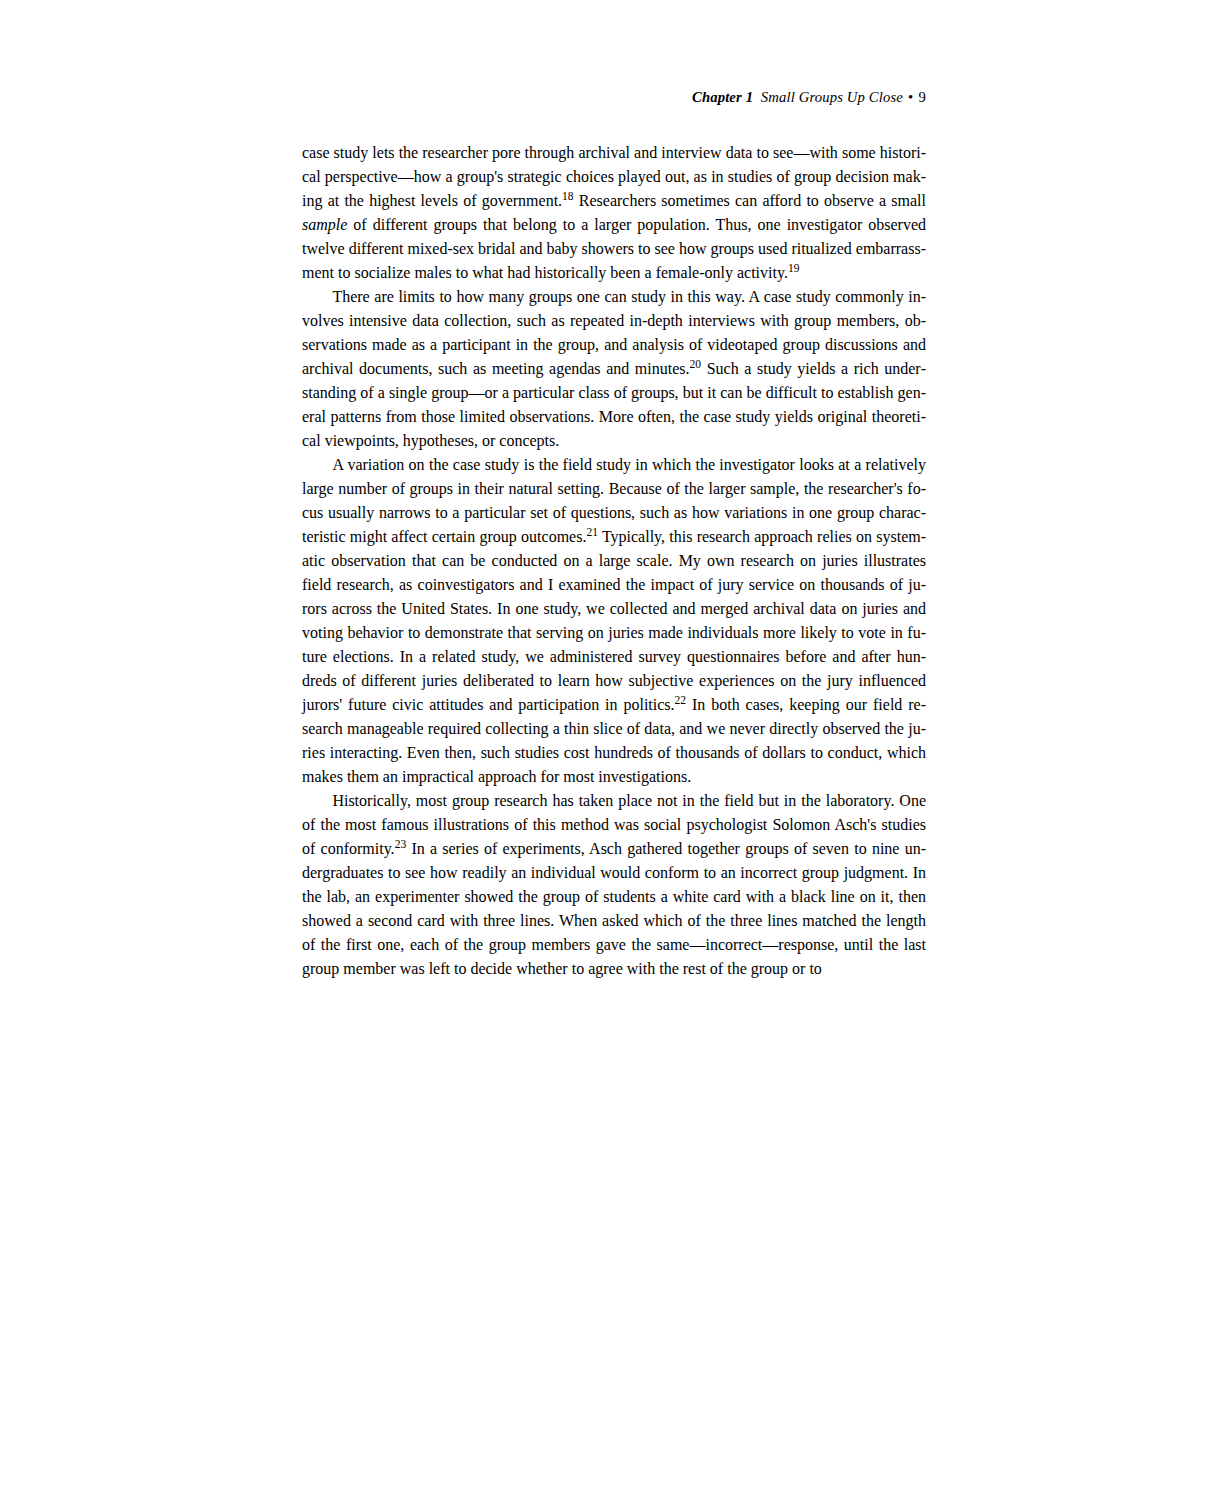Chapter 1 Small Groups Up Close•9
case study lets the researcher pore through archival and interview data to see—with some historical perspective—how a group's strategic choices played out, as in studies of group decision making at the highest levels of government.18 Researchers sometimes can afford to observe a small sample of different groups that belong to a larger population. Thus, one investigator observed twelve different mixed-sex bridal and baby showers to see how groups used ritualized embarrassment to socialize males to what had historically been a female-only activity.19
There are limits to how many groups one can study in this way. A case study commonly involves intensive data collection, such as repeated in-depth interviews with group members, observations made as a participant in the group, and analysis of videotaped group discussions and archival documents, such as meeting agendas and minutes.20 Such a study yields a rich understanding of a single group—or a particular class of groups, but it can be difficult to establish general patterns from those limited observations. More often, the case study yields original theoretical viewpoints, hypotheses, or concepts.
A variation on the case study is the field study in which the investigator looks at a relatively large number of groups in their natural setting. Because of the larger sample, the researcher's focus usually narrows to a particular set of questions, such as how variations in one group characteristic might affect certain group outcomes.21 Typically, this research approach relies on systematic observation that can be conducted on a large scale. My own research on juries illustrates field research, as coinvestigators and I examined the impact of jury service on thousands of jurors across the United States. In one study, we collected and merged archival data on juries and voting behavior to demonstrate that serving on juries made individuals more likely to vote in future elections. In a related study, we administered survey questionnaires before and after hundreds of different juries deliberated to learn how subjective experiences on the jury influenced jurors' future civic attitudes and participation in politics.22 In both cases, keeping our field research manageable required collecting a thin slice of data, and we never directly observed the juries interacting. Even then, such studies cost hundreds of thousands of dollars to conduct, which makes them an impractical approach for most investigations.
Historically, most group research has taken place not in the field but in the laboratory. One of the most famous illustrations of this method was social psychologist Solomon Asch's studies of conformity.23 In a series of experiments, Asch gathered together groups of seven to nine undergraduates to see how readily an individual would conform to an incorrect group judgment. In the lab, an experimenter showed the group of students a white card with a black line on it, then showed a second card with three lines. When asked which of the three lines matched the length of the first one, each of the group members gave the same—incorrect—response, until the last group member was left to decide whether to agree with the rest of the group or to